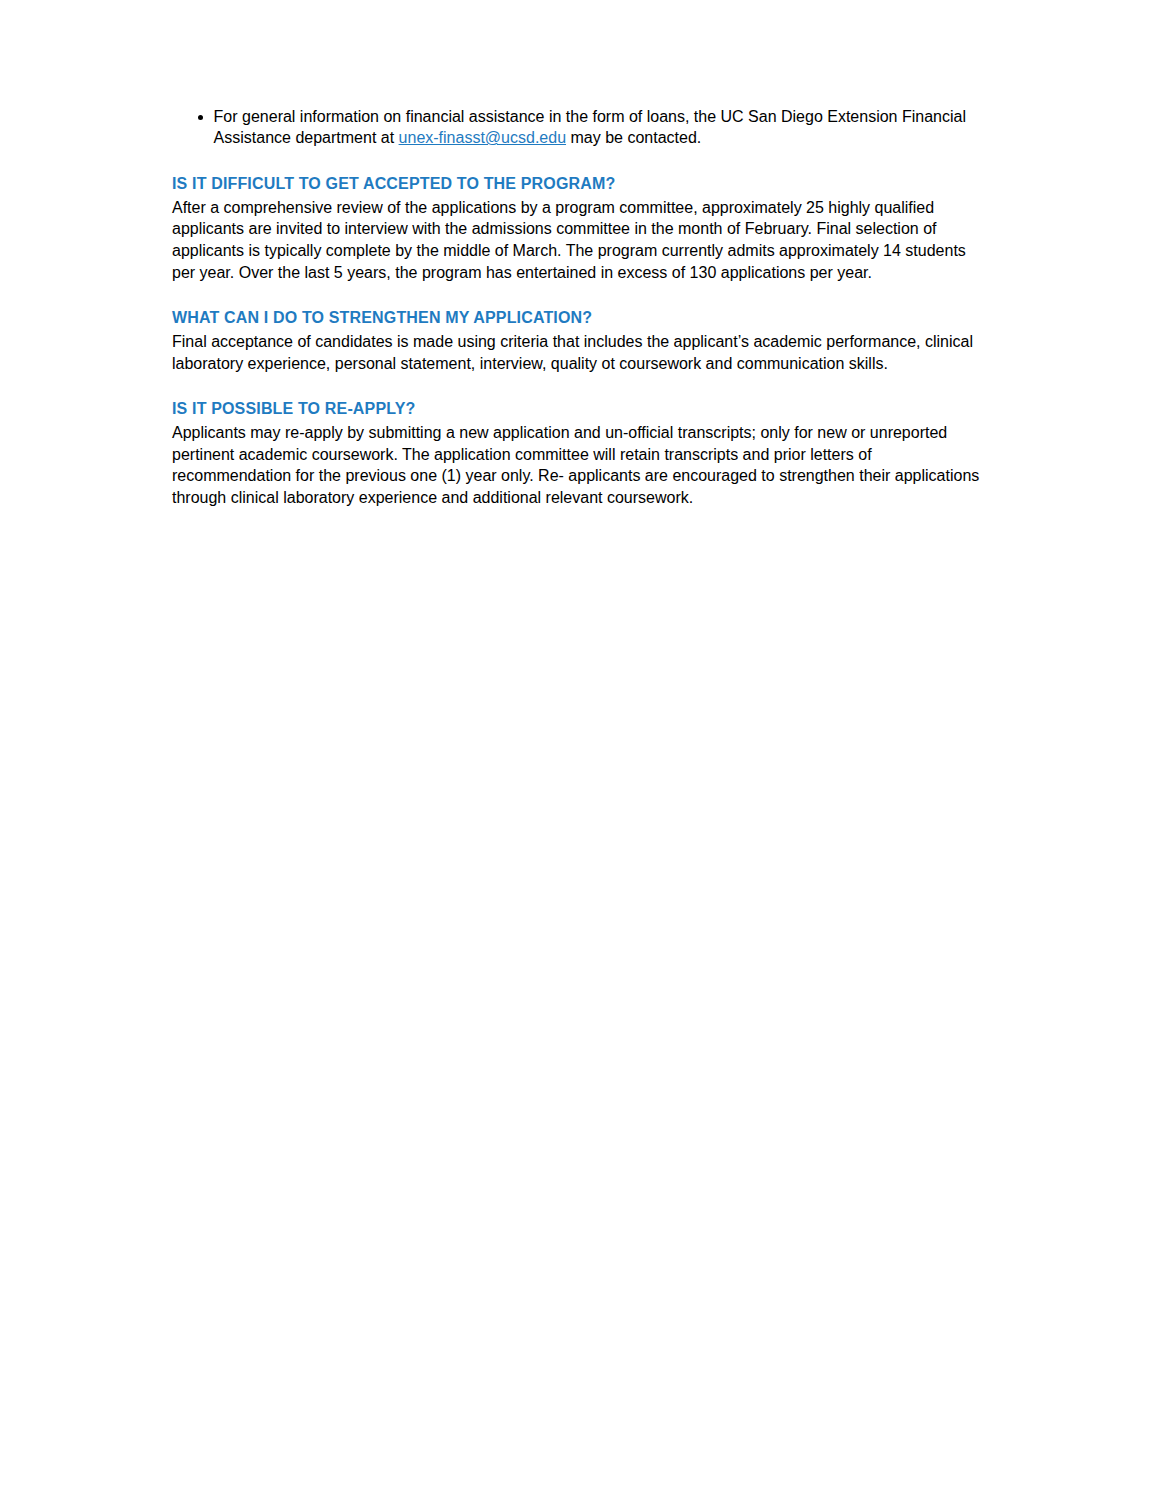For general information on financial assistance in the form of loans, the UC San Diego Extension Financial Assistance department at unex-finasst@ucsd.edu may be contacted.
Is it difficult to get accepted to the program?
After a comprehensive review of the applications by a program committee, approximately 25 highly qualified applicants are invited to interview with the admissions committee in the month of February. Final selection of applicants is typically complete by the middle of March. The program currently admits approximately 14 students per year. Over the last 5 years, the program has entertained in excess of 130 applications per year.
What can I do to strengthen my application?
Final acceptance of candidates is made using criteria that includes the applicant’s academic performance, clinical laboratory experience, personal statement, interview, quality ot coursework and communication skills.
Is it possible to re-apply?
Applicants may re-apply by submitting a new application and un-official transcripts; only for new or unreported pertinent academic coursework. The application committee will retain transcripts and prior letters of recommendation for the previous one (1) year only. Re- applicants are encouraged to strengthen their applications through clinical laboratory experience and additional relevant coursework.